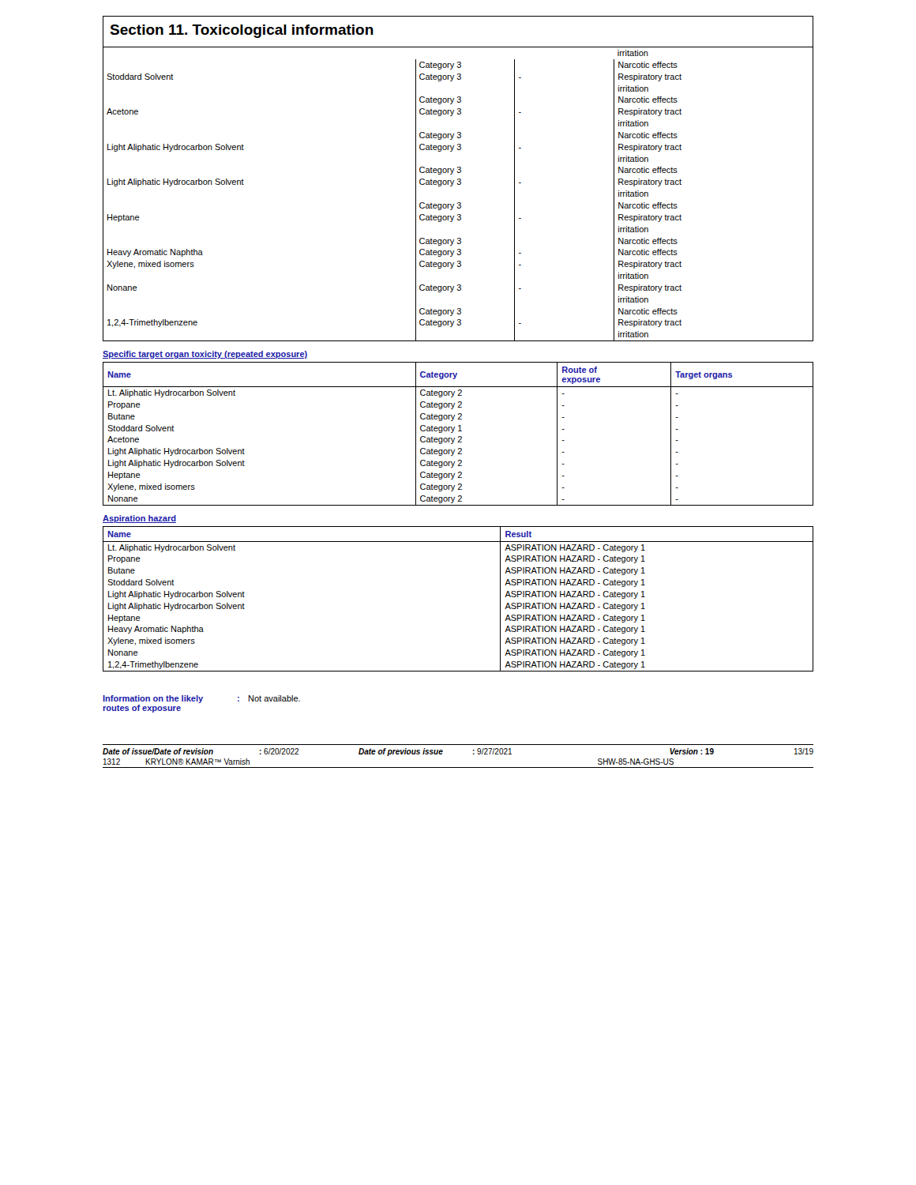Section 11. Toxicological information
| | | | irritation |
| | Category 3 | | Narcotic effects |
| Stoddard Solvent | Category 3 | - | Respiratory tract |
| | | | irritation |
| | Category 3 | | Narcotic effects |
| Acetone | Category 3 | - | Respiratory tract |
| | | | irritation |
| | Category 3 | | Narcotic effects |
| Light Aliphatic Hydrocarbon Solvent | Category 3 | - | Respiratory tract |
| | | | irritation |
| | Category 3 | | Narcotic effects |
| Light Aliphatic Hydrocarbon Solvent | Category 3 | - | Respiratory tract |
| | | | irritation |
| | Category 3 | | Narcotic effects |
| Heptane | Category 3 | - | Respiratory tract |
| | | | irritation |
| | Category 3 | | Narcotic effects |
| Heavy Aromatic Naphtha | Category 3 | - | Narcotic effects |
| Xylene, mixed isomers | Category 3 | - | Respiratory tract |
| | | | irritation |
| Nonane | Category 3 | - | Respiratory tract |
| | | | irritation |
| | Category 3 | | Narcotic effects |
| 1,2,4-Trimethylbenzene | Category 3 | - | Respiratory tract |
| | | | irritation |
Specific target organ toxicity (repeated exposure)
| Name | Category | Route of exposure | Target organs |
| --- | --- | --- | --- |
| Lt. Aliphatic Hydrocarbon Solvent | Category 2 | - | - |
| Propane | Category 2 | - | - |
| Butane | Category 2 | - | - |
| Stoddard Solvent | Category 1 | - | - |
| Acetone | Category 2 | - | - |
| Light Aliphatic Hydrocarbon Solvent | Category 2 | - | - |
| Light Aliphatic Hydrocarbon Solvent | Category 2 | - | - |
| Heptane | Category 2 | - | - |
| Xylene, mixed isomers | Category 2 | - | - |
| Nonane | Category 2 | - | - |
Aspiration hazard
| Name | Result |
| --- | --- |
| Lt. Aliphatic Hydrocarbon Solvent | ASPIRATION HAZARD - Category 1 |
| Propane | ASPIRATION HAZARD - Category 1 |
| Butane | ASPIRATION HAZARD - Category 1 |
| Stoddard Solvent | ASPIRATION HAZARD - Category 1 |
| Light Aliphatic Hydrocarbon Solvent | ASPIRATION HAZARD - Category 1 |
| Light Aliphatic Hydrocarbon Solvent | ASPIRATION HAZARD - Category 1 |
| Heptane | ASPIRATION HAZARD - Category 1 |
| Heavy Aromatic Naphtha | ASPIRATION HAZARD - Category 1 |
| Xylene, mixed isomers | ASPIRATION HAZARD - Category 1 |
| Nonane | ASPIRATION HAZARD - Category 1 |
| 1,2,4-Trimethylbenzene | ASPIRATION HAZARD - Category 1 |
Information on the likely
routes of exposure: Not available.
| Date of issue/Date of revision | : 6/20/2022 | Date of previous issue | : 9/27/2021 | Version : 19 | 13/19 |
| 1312 | KRYLON® KAMAR™ Varnish | SHW-85-NA-GHS-US |